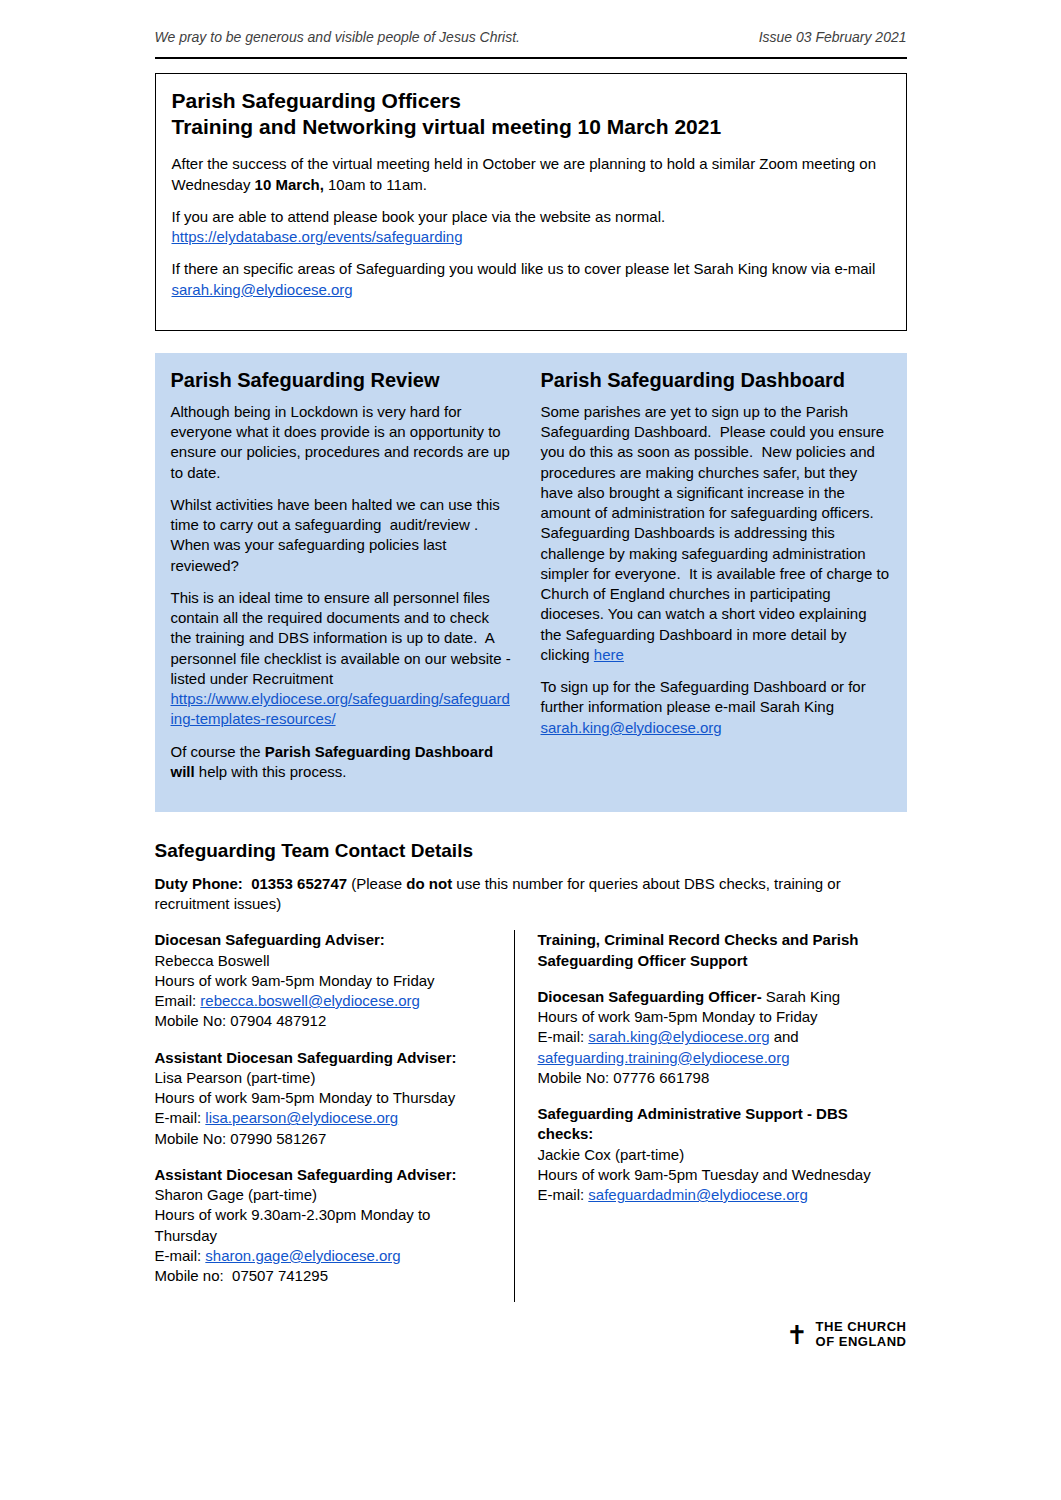We pray to be generous and visible people of Jesus Christ.
Issue 03 February 2021
Parish Safeguarding Officers
Training and Networking virtual meeting 10 March 2021
After the success of the virtual meeting held in October we are planning to hold a similar Zoom meeting on Wednesday 10 March, 10am to 11am.
If you are able to attend please book your place via the website as normal. https://elydatabase.org/events/safeguarding
If there an specific areas of Safeguarding you would like us to cover please let Sarah King know via e-mail sarah.king@elydiocese.org
Parish Safeguarding Review
Although being in Lockdown is very hard for everyone what it does provide is an opportunity to ensure our policies, procedures and records are up to date.
Whilst activities have been halted we can use this time to carry out a safeguarding audit/review .
When was your safeguarding policies last reviewed?
This is an ideal time to ensure all personnel files contain all the required documents and to check the training and DBS information is up to date. A personnel file checklist is available on our website - listed under Recruitment https://www.elydiocese.org/safeguarding/safeguarding-templates-resources/
Of course the Parish Safeguarding Dashboard will help with this process.
Parish Safeguarding Dashboard
Some parishes are yet to sign up to the Parish Safeguarding Dashboard. Please could you ensure you do this as soon as possible. New policies and procedures are making churches safer, but they have also brought a significant increase in the amount of administration for safeguarding officers. Safeguarding Dashboards is addressing this challenge by making safeguarding administration simpler for everyone. It is available free of charge to Church of England churches in participating dioceses. You can watch a short video explaining the Safeguarding Dashboard in more detail by clicking here
To sign up for the Safeguarding Dashboard or for further information please e-mail Sarah King sarah.king@elydiocese.org
Safeguarding Team Contact Details
Duty Phone: 01353 652747 (Please do not use this number for queries about DBS checks, training or recruitment issues)
Diocesan Safeguarding Adviser:
Rebecca Boswell
Hours of work 9am-5pm Monday to Friday
Email: rebecca.boswell@elydiocese.org
Mobile No: 07904 487912
Assistant Diocesan Safeguarding Adviser:
Lisa Pearson (part-time)
Hours of work 9am-5pm Monday to Thursday
E-mail: lisa.pearson@elydiocese.org
Mobile No: 07990 581267
Assistant Diocesan Safeguarding Adviser:
Sharon Gage (part-time)
Hours of work 9.30am-2.30pm Monday to Thursday
E-mail: sharon.gage@elydiocese.org
Mobile no: 07507 741295
Training, Criminal Record Checks and Parish Safeguarding Officer Support
Diocesan Safeguarding Officer- Sarah King
Hours of work 9am-5pm Monday to Friday
E-mail: sarah.king@elydiocese.org and safeguarding.training@elydiocese.org
Mobile No: 07776 661798
Safeguarding Administrative Support - DBS checks:
Jackie Cox (part-time)
Hours of work 9am-5pm Tuesday and Wednesday
E-mail: safeguardadmin@elydiocese.org
✝ The Church
of England